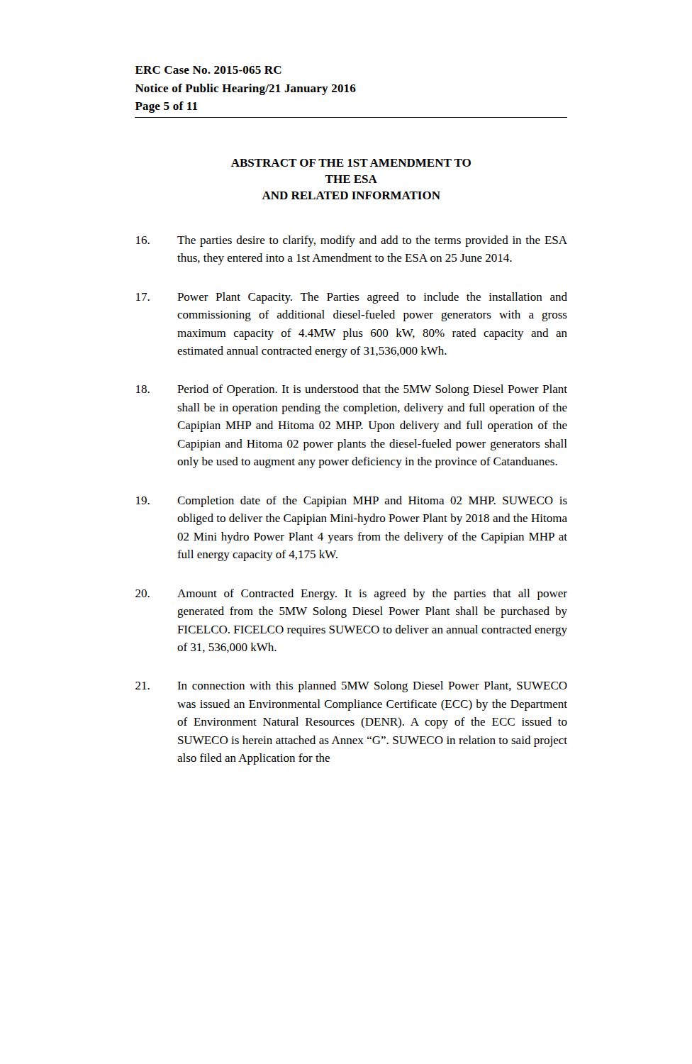ERC Case No. 2015-065 RC
Notice of Public Hearing/21 January 2016
Page 5 of 11
Abstract of the 1st Amendment to
the ESA
and Related Information
16. The parties desire to clarify, modify and add to the terms provided in the ESA thus, they entered into a 1st Amendment to the ESA on 25 June 2014.
17. Power Plant Capacity. The Parties agreed to include the installation and commissioning of additional diesel-fueled power generators with a gross maximum capacity of 4.4MW plus 600 kW, 80% rated capacity and an estimated annual contracted energy of 31,536,000 kWh.
18. Period of Operation. It is understood that the 5MW Solong Diesel Power Plant shall be in operation pending the completion, delivery and full operation of the Capipian MHP and Hitoma 02 MHP. Upon delivery and full operation of the Capipian and Hitoma 02 power plants the diesel-fueled power generators shall only be used to augment any power deficiency in the province of Catanduanes.
19. Completion date of the Capipian MHP and Hitoma 02 MHP. SUWECO is obliged to deliver the Capipian Mini-hydro Power Plant by 2018 and the Hitoma 02 Mini hydro Power Plant 4 years from the delivery of the Capipian MHP at full energy capacity of 4,175 kW.
20. Amount of Contracted Energy. It is agreed by the parties that all power generated from the 5MW Solong Diesel Power Plant shall be purchased by FICELCO. FICELCO requires SUWECO to deliver an annual contracted energy of 31, 536,000 kWh.
21. In connection with this planned 5MW Solong Diesel Power Plant, SUWECO was issued an Environmental Compliance Certificate (ECC) by the Department of Environment Natural Resources (DENR). A copy of the ECC issued to SUWECO is herein attached as Annex “G”. SUWECO in relation to said project also filed an Application for the